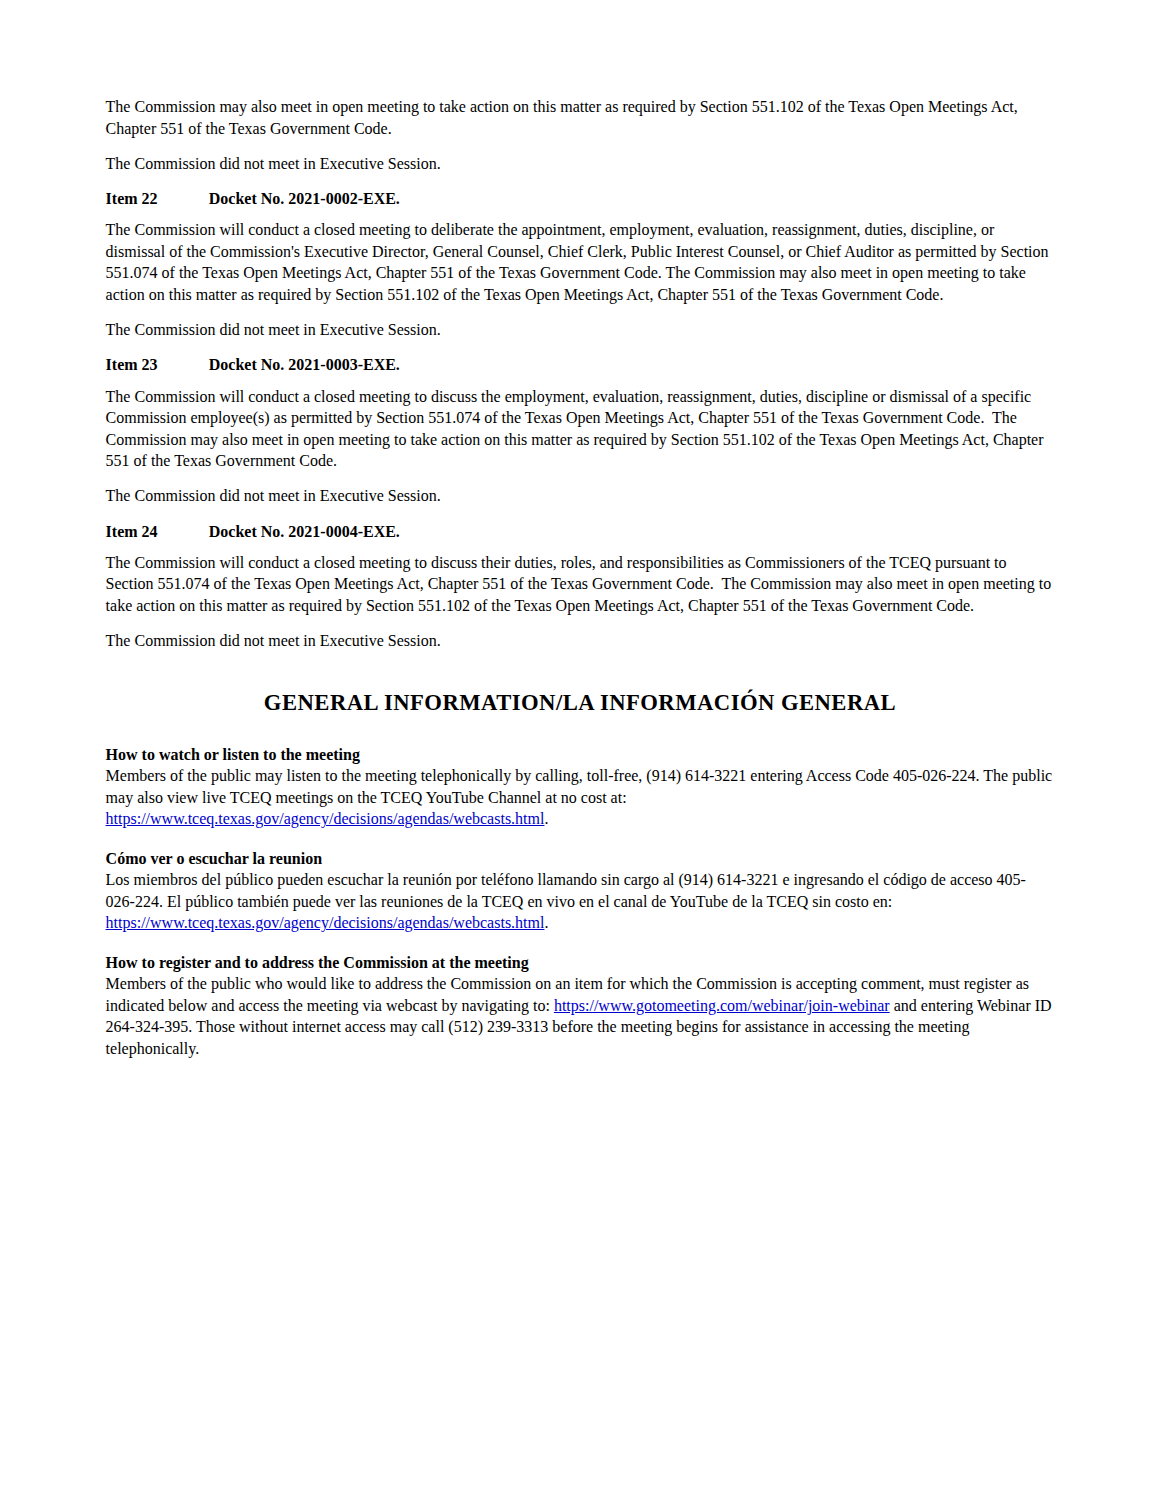The Commission may also meet in open meeting to take action on this matter as required by Section 551.102 of the Texas Open Meetings Act, Chapter 551 of the Texas Government Code.
The Commission did not meet in Executive Session.
Item 22Docket No. 2021-0002-EXE.
The Commission will conduct a closed meeting to deliberate the appointment, employment, evaluation, reassignment, duties, discipline, or dismissal of the Commission's Executive Director, General Counsel, Chief Clerk, Public Interest Counsel, or Chief Auditor as permitted by Section 551.074 of the Texas Open Meetings Act, Chapter 551 of the Texas Government Code. The Commission may also meet in open meeting to take action on this matter as required by Section 551.102 of the Texas Open Meetings Act, Chapter 551 of the Texas Government Code.
The Commission did not meet in Executive Session.
Item 23Docket No. 2021-0003-EXE.
The Commission will conduct a closed meeting to discuss the employment, evaluation, reassignment, duties, discipline or dismissal of a specific Commission employee(s) as permitted by Section 551.074 of the Texas Open Meetings Act, Chapter 551 of the Texas Government Code. The Commission may also meet in open meeting to take action on this matter as required by Section 551.102 of the Texas Open Meetings Act, Chapter 551 of the Texas Government Code.
The Commission did not meet in Executive Session.
Item 24Docket No. 2021-0004-EXE.
The Commission will conduct a closed meeting to discuss their duties, roles, and responsibilities as Commissioners of the TCEQ pursuant to Section 551.074 of the Texas Open Meetings Act, Chapter 551 of the Texas Government Code. The Commission may also meet in open meeting to take action on this matter as required by Section 551.102 of the Texas Open Meetings Act, Chapter 551 of the Texas Government Code.
The Commission did not meet in Executive Session.
GENERAL INFORMATION/LA INFORMACIÓN GENERAL
How to watch or listen to the meeting
Members of the public may listen to the meeting telephonically by calling, toll-free, (914) 614-3221 entering Access Code 405-026-224. The public may also view live TCEQ meetings on the TCEQ YouTube Channel at no cost at:
https://www.tceq.texas.gov/agency/decisions/agendas/webcasts.html.
Cómo ver o escuchar la reunion
Los miembros del público pueden escuchar la reunión por teléfono llamando sin cargo al (914) 614-3221 e ingresando el código de acceso 405-026-224. El público también puede ver las reuniones de la TCEQ en vivo en el canal de YouTube de la TCEQ sin costo en:
https://www.tceq.texas.gov/agency/decisions/agendas/webcasts.html.
How to register and to address the Commission at the meeting
Members of the public who would like to address the Commission on an item for which the Commission is accepting comment, must register as indicated below and access the meeting via webcast by navigating to: https://www.gotomeeting.com/webinar/join-webinar and entering Webinar ID 264-324-395. Those without internet access may call (512) 239-3313 before the meeting begins for assistance in accessing the meeting telephonically.